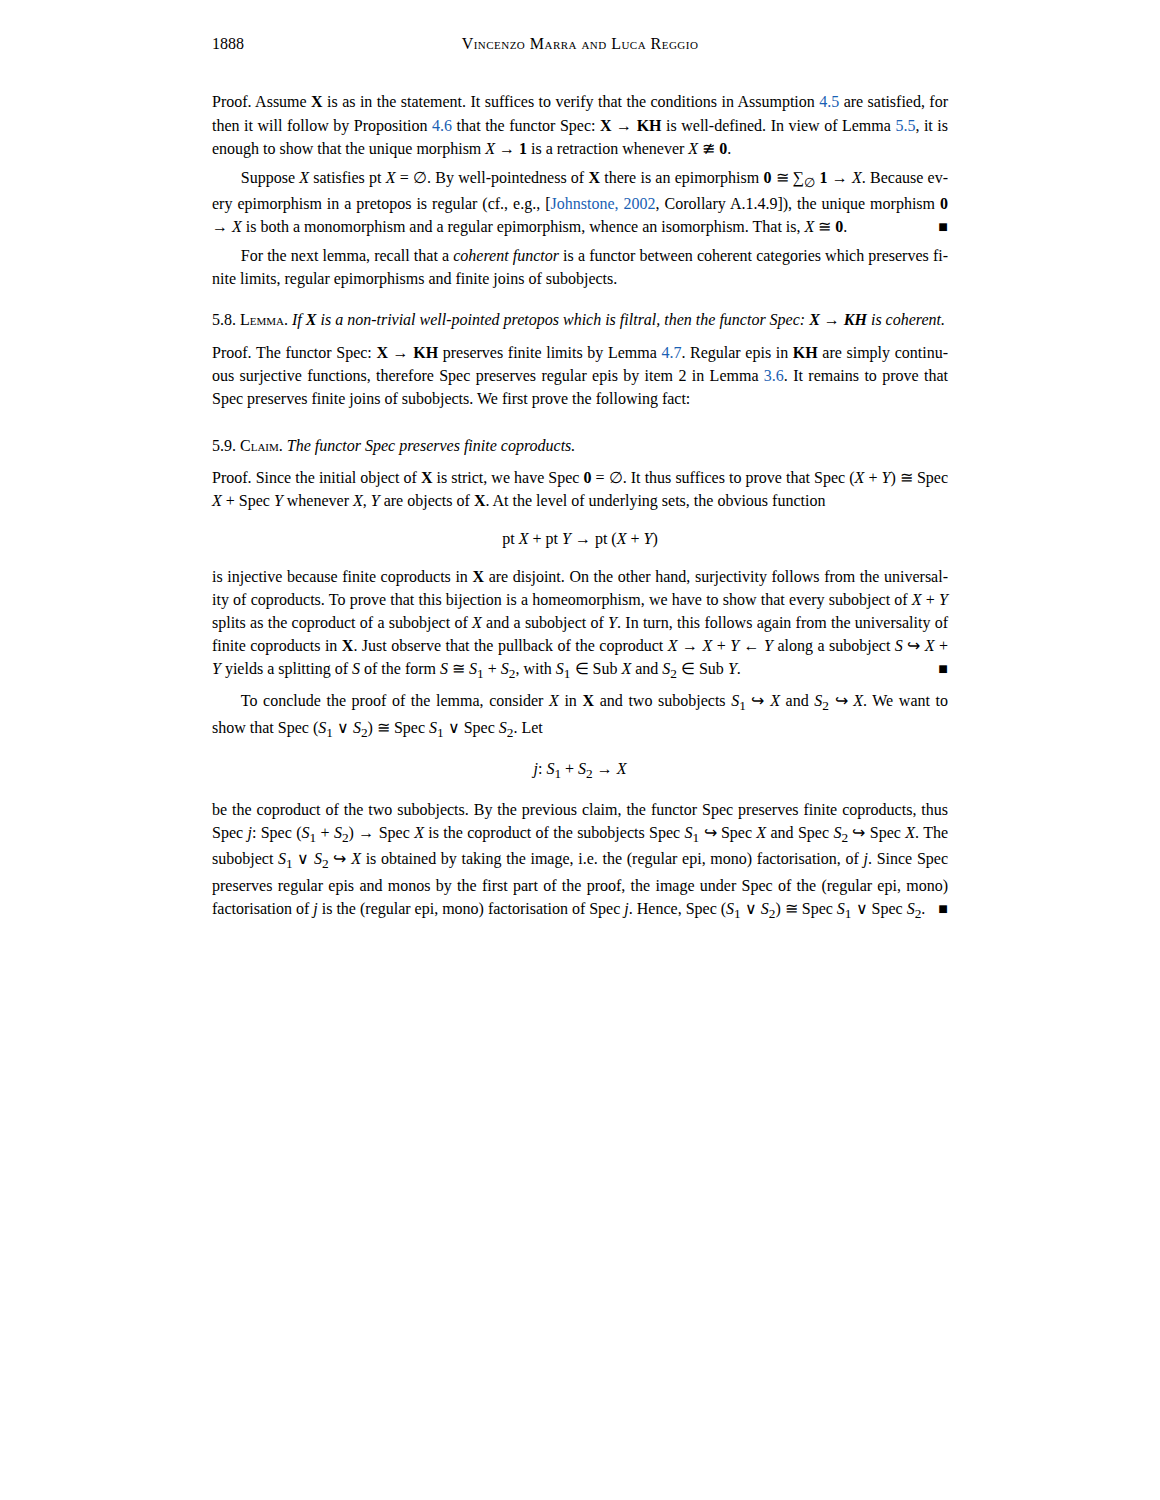1888 Vincenzo Marra and Luca Reggio 1888
Proof. Assume X is as in the statement. It suffices to verify that the conditions in Assumption 4.5 are satisfied, for then it will follow by Proposition 4.6 that the functor Spec: X → KH is well-defined. In view of Lemma 5.5, it is enough to show that the unique morphism X → 1 is a retraction whenever X ≇ 0.
Suppose X satisfies pt X = ∅. By well-pointedness of X there is an epimorphism 0 ≅ ∑∅ 1 → X. Because every epimorphism in a pretopos is regular (cf., e.g., [Johnstone, 2002, Corollary A.1.4.9]), the unique morphism 0 → X is both a monomorphism and a regular epimorphism, whence an isomorphism. That is, X ≅ 0.■
For the next lemma, recall that a coherent functor is a functor between coherent categories which preserves finite limits, regular epimorphisms and finite joins of subobjects.
5.8. Lemma. If X is a non-trivial well-pointed pretopos which is filtral, then the functor Spec: X → KH is coherent.
Proof. The functor Spec: X → KH preserves finite limits by Lemma 4.7. Regular epis in KH are simply continuous surjective functions, therefore Spec preserves regular epis by item 2 in Lemma 3.6. It remains to prove that Spec preserves finite joins of subobjects. We first prove the following fact:
5.9. Claim. The functor Spec preserves finite coproducts.
Proof. Since the initial object of X is strict, we have Spec 0 = ∅. It thus suffices to prove that Spec (X + Y) ≅ Spec X + Spec Y whenever X, Y are objects of X. At the level of underlying sets, the obvious function
pt X + pt Y → pt (X + Y)
is injective because finite coproducts in X are disjoint. On the other hand, surjectivity follows from the universality of coproducts. To prove that this bijection is a homeomorphism, we have to show that every subobject of X + Y splits as the coproduct of a subobject of X and a subobject of Y. In turn, this follows again from the universality of finite coproducts in X. Just observe that the pullback of the coproduct X → X + Y ← Y along a subobject S ↪ X + Y yields a splitting of S of the form S ≅ S1 + S2, with S1 ∈ Sub X and S2 ∈ Sub Y.■
To conclude the proof of the lemma, consider X in X and two subobjects S1 ↪ X and S2 ↪ X. We want to show that Spec (S1 ∨ S2) ≅ Spec S1 ∨ Spec S2. Let
j: S1 + S2 → X
be the coproduct of the two subobjects. By the previous claim, the functor Spec preserves finite coproducts, thus Spec j: Spec (S1 + S2) → Spec X is the coproduct of the subobjects Spec S1 ↪ Spec X and Spec S2 ↪ Spec X. The subobject S1 ∨ S2 ↪ X is obtained by taking the image, i.e. the (regular epi, mono) factorisation, of j. Since Spec preserves regular epis and monos by the first part of the proof, the image under Spec of the (regular epi, mono) factorisation of j is the (regular epi, mono) factorisation of Spec j. Hence, Spec (S1 ∨ S2) ≅ Spec S1 ∨ Spec S2.■